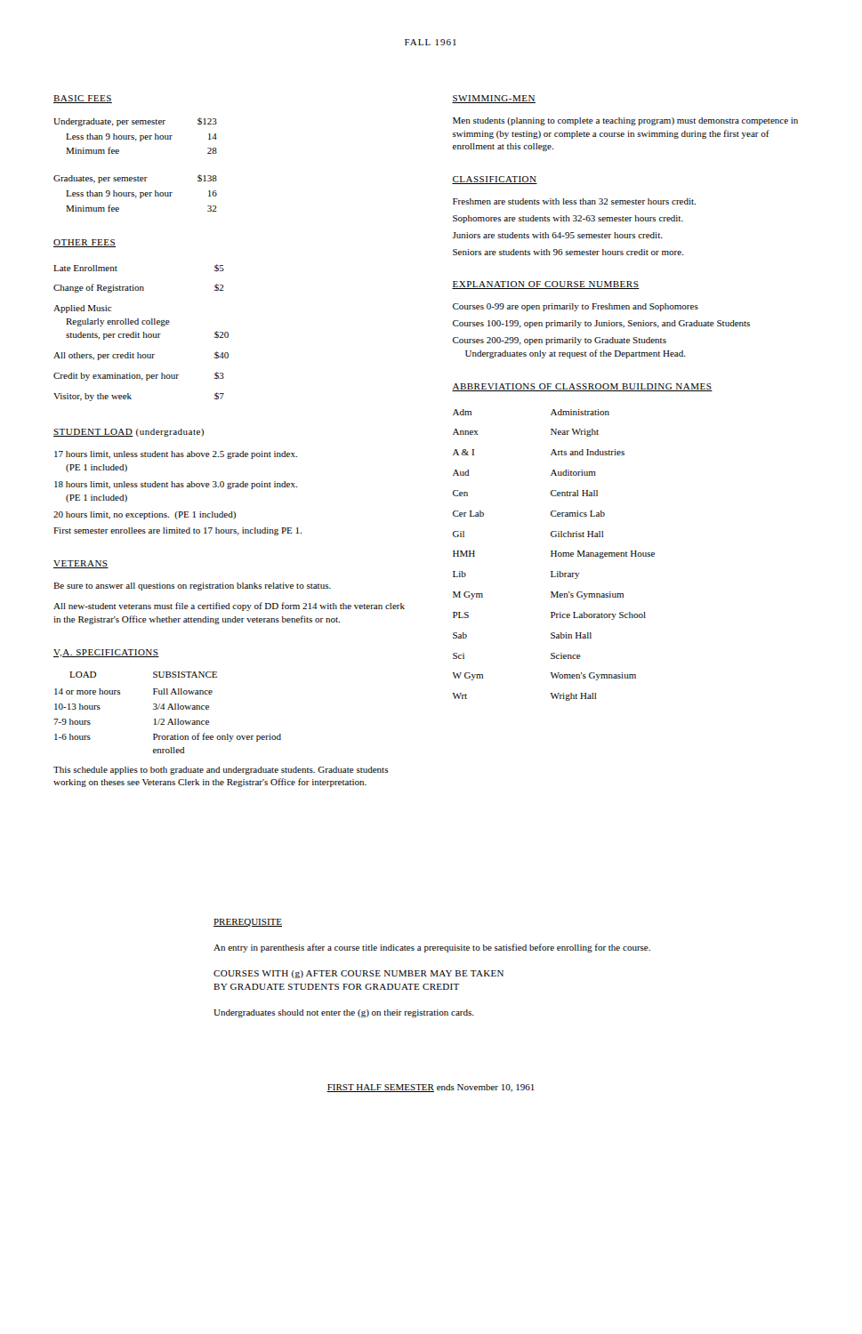FALL 1961
BASIC FEES
| Undergraduate, per semester | $123 |
| Less than 9 hours, per hour | 14 |
| Minimum fee | 28 |
| Graduates, per semester | $138 |
| Less than 9 hours, per hour | 16 |
| Minimum fee | 32 |
OTHER FEES
| Late Enrollment | $5 |
| Change of Registration | $2 |
| Applied Music Regularly enrolled college students, per credit hour | $20 |
| All others, per credit hour | $40 |
| Credit by examination, per hour | $3 |
| Visitor, by the week | $7 |
STUDENT LOAD (undergraduate)
17 hours limit, unless student has above 2.5 grade point index.
(PE 1 included)
18 hours limit, unless student has above 3.0 grade point index.
(PE 1 included)
20 hours limit, no exceptions. (PE 1 included)
First semester enrollees are limited to 17 hours, including PE 1.
VETERANS
Be sure to answer all questions on registration blanks relative to status.
All new-student veterans must file a certified copy of DD form 214 with the veteran clerk in the Registrar's Office whether attending under veterans benefits or not.
V,A. SPECIFICATIONS
| LOAD | SUBSISTANCE |
| 14 or more hours | Full Allowance |
| 10-13 hours | 3/4 Allowance |
| 7-9 hours | 1/2 Allowance |
| 1-6 hours | Proration of fee only over period enrolled |
This schedule applies to both graduate and undergraduate students. Graduate students working on theses see Veterans Clerk in the Registrar's Office for interpretation.
SWIMMING-MEN
Men students (planning to complete a teaching program) must demonstra competence in swimming (by testing) or complete a course in swimming during the first year of enrollment at this college.
CLASSIFICATION
Freshmen are students with less than 32 semester hours credit.
Sophomores are students with 32-63 semester hours credit.
Juniors are students with 64-95 semester hours credit.
Seniors are students with 96 semester hours credit or more.
EXPLANATION OF COURSE NUMBERS
Courses 0-99 are open primarily to Freshmen and Sophomores
Courses 100-199, open primarily to Juniors, Seniors, and Graduate Students
Courses 200-299, open primarily to Graduate Students
Undergraduates only at request of the Department Head.
ABBREVIATIONS OF CLASSROOM BUILDING NAMES
| Adm | Administration |
| Annex | Near Wright |
| A & I | Arts and Industries |
| Aud | Auditorium |
| Cen | Central Hall |
| Cer Lab | Ceramics Lab |
| Gil | Gilchrist Hall |
| HMH | Home Management House |
| Lib | Library |
| M Gym | Men's Gymnasium |
| PLS | Price Laboratory School |
| Sab | Sabin Hall |
| Sci | Science |
| W Gym | Women's Gymnasium |
| Wrt | Wright Hall |
PREREQUISITE
An entry in parenthesis after a course title indicates a prerequisite to be satisfied before enrolling for the course.
COURSES WITH (g) AFTER COURSE NUMBER MAY BE TAKEN
BY GRADUATE STUDENTS FOR GRADUATE CREDIT
Undergraduates should not enter the (g) on their registration cards.
FIRST HALF SEMESTER ends November 10, 1961